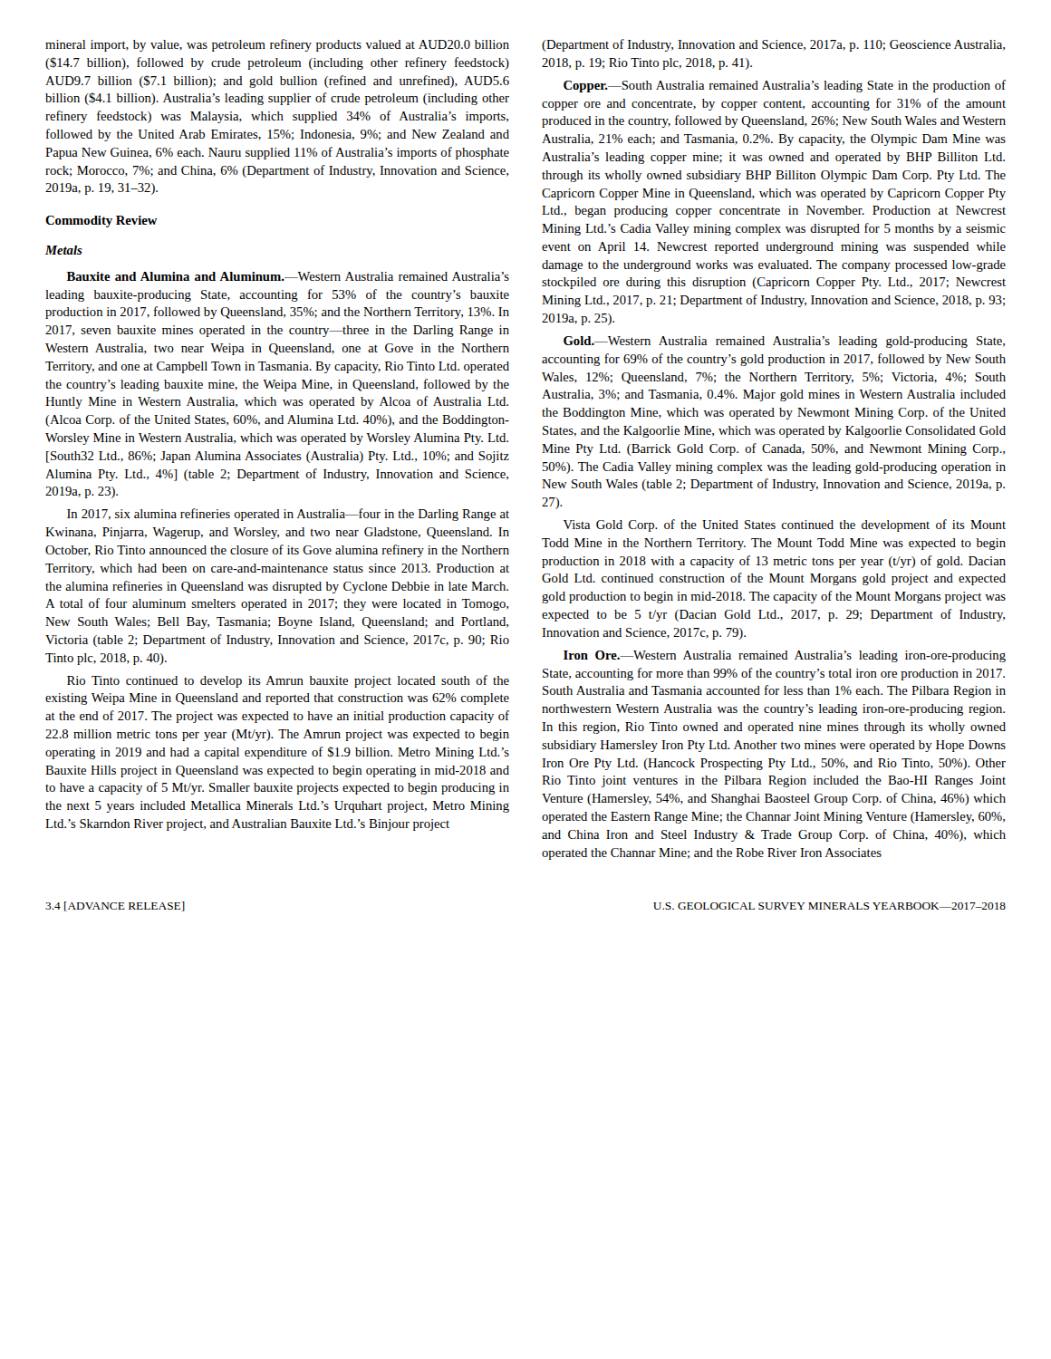mineral import, by value, was petroleum refinery products valued at AUD20.0 billion ($14.7 billion), followed by crude petroleum (including other refinery feedstock) AUD9.7 billion ($7.1 billion); and gold bullion (refined and unrefined), AUD5.6 billion ($4.1 billion). Australia’s leading supplier of crude petroleum (including other refinery feedstock) was Malaysia, which supplied 34% of Australia’s imports, followed by the United Arab Emirates, 15%; Indonesia, 9%; and New Zealand and Papua New Guinea, 6% each. Nauru supplied 11% of Australia’s imports of phosphate rock; Morocco, 7%; and China, 6% (Department of Industry, Innovation and Science, 2019a, p. 19, 31–32).
Commodity Review
Metals
Bauxite and Alumina and Aluminum.—Western Australia remained Australia’s leading bauxite-producing State, accounting for 53% of the country’s bauxite production in 2017, followed by Queensland, 35%; and the Northern Territory, 13%. In 2017, seven bauxite mines operated in the country—three in the Darling Range in Western Australia, two near Weipa in Queensland, one at Gove in the Northern Territory, and one at Campbell Town in Tasmania. By capacity, Rio Tinto Ltd. operated the country’s leading bauxite mine, the Weipa Mine, in Queensland, followed by the Huntly Mine in Western Australia, which was operated by Alcoa of Australia Ltd. (Alcoa Corp. of the United States, 60%, and Alumina Ltd. 40%), and the Boddington-Worsley Mine in Western Australia, which was operated by Worsley Alumina Pty. Ltd. [South32 Ltd., 86%; Japan Alumina Associates (Australia) Pty. Ltd., 10%; and Sojitz Alumina Pty. Ltd., 4%] (table 2; Department of Industry, Innovation and Science, 2019a, p. 23).
In 2017, six alumina refineries operated in Australia—four in the Darling Range at Kwinana, Pinjarra, Wagerup, and Worsley, and two near Gladstone, Queensland. In October, Rio Tinto announced the closure of its Gove alumina refinery in the Northern Territory, which had been on care-and-maintenance status since 2013. Production at the alumina refineries in Queensland was disrupted by Cyclone Debbie in late March. A total of four aluminum smelters operated in 2017; they were located in Tomogo, New South Wales; Bell Bay, Tasmania; Boyne Island, Queensland; and Portland, Victoria (table 2; Department of Industry, Innovation and Science, 2017c, p. 90; Rio Tinto plc, 2018, p. 40).
Rio Tinto continued to develop its Amrun bauxite project located south of the existing Weipa Mine in Queensland and reported that construction was 62% complete at the end of 2017. The project was expected to have an initial production capacity of 22.8 million metric tons per year (Mt/yr). The Amrun project was expected to begin operating in 2019 and had a capital expenditure of $1.9 billion. Metro Mining Ltd.’s Bauxite Hills project in Queensland was expected to begin operating in mid-2018 and to have a capacity of 5 Mt/yr. Smaller bauxite projects expected to begin producing in the next 5 years included Metallica Minerals Ltd.’s Urquhart project, Metro Mining Ltd.’s Skarndon River project, and Australian Bauxite Ltd.’s Binjour project
(Department of Industry, Innovation and Science, 2017a, p. 110; Geoscience Australia, 2018, p. 19; Rio Tinto plc, 2018, p. 41).
Copper.—South Australia remained Australia’s leading State in the production of copper ore and concentrate, by copper content, accounting for 31% of the amount produced in the country, followed by Queensland, 26%; New South Wales and Western Australia, 21% each; and Tasmania, 0.2%. By capacity, the Olympic Dam Mine was Australia’s leading copper mine; it was owned and operated by BHP Billiton Ltd. through its wholly owned subsidiary BHP Billiton Olympic Dam Corp. Pty Ltd. The Capricorn Copper Mine in Queensland, which was operated by Capricorn Copper Pty Ltd., began producing copper concentrate in November. Production at Newcrest Mining Ltd.’s Cadia Valley mining complex was disrupted for 5 months by a seismic event on April 14. Newcrest reported underground mining was suspended while damage to the underground works was evaluated. The company processed low-grade stockpiled ore during this disruption (Capricorn Copper Pty. Ltd., 2017; Newcrest Mining Ltd., 2017, p. 21; Department of Industry, Innovation and Science, 2018, p. 93; 2019a, p. 25).
Gold.—Western Australia remained Australia’s leading gold-producing State, accounting for 69% of the country’s gold production in 2017, followed by New South Wales, 12%; Queensland, 7%; the Northern Territory, 5%; Victoria, 4%; South Australia, 3%; and Tasmania, 0.4%. Major gold mines in Western Australia included the Boddington Mine, which was operated by Newmont Mining Corp. of the United States, and the Kalgoorlie Mine, which was operated by Kalgoorlie Consolidated Gold Mine Pty Ltd. (Barrick Gold Corp. of Canada, 50%, and Newmont Mining Corp., 50%). The Cadia Valley mining complex was the leading gold-producing operation in New South Wales (table 2; Department of Industry, Innovation and Science, 2019a, p. 27).
Vista Gold Corp. of the United States continued the development of its Mount Todd Mine in the Northern Territory. The Mount Todd Mine was expected to begin production in 2018 with a capacity of 13 metric tons per year (t/yr) of gold. Dacian Gold Ltd. continued construction of the Mount Morgans gold project and expected gold production to begin in mid-2018. The capacity of the Mount Morgans project was expected to be 5 t/yr (Dacian Gold Ltd., 2017, p. 29; Department of Industry, Innovation and Science, 2017c, p. 79).
Iron Ore.—Western Australia remained Australia’s leading iron-ore-producing State, accounting for more than 99% of the country’s total iron ore production in 2017. South Australia and Tasmania accounted for less than 1% each. The Pilbara Region in northwestern Western Australia was the country’s leading iron-ore-producing region. In this region, Rio Tinto owned and operated nine mines through its wholly owned subsidiary Hamersley Iron Pty Ltd. Another two mines were operated by Hope Downs Iron Ore Pty Ltd. (Hancock Prospecting Pty Ltd., 50%, and Rio Tinto, 50%). Other Rio Tinto joint ventures in the Pilbara Region included the Bao-HI Ranges Joint Venture (Hamersley, 54%, and Shanghai Baosteel Group Corp. of China, 46%) which operated the Eastern Range Mine; the Channar Joint Mining Venture (Hamersley, 60%, and China Iron and Steel Industry & Trade Group Corp. of China, 40%), which operated the Channar Mine; and the Robe River Iron Associates
3.4 [ADVANCE RELEASE] U.S. GEOLOGICAL SURVEY MINERALS YEARBOOK—2017–2018